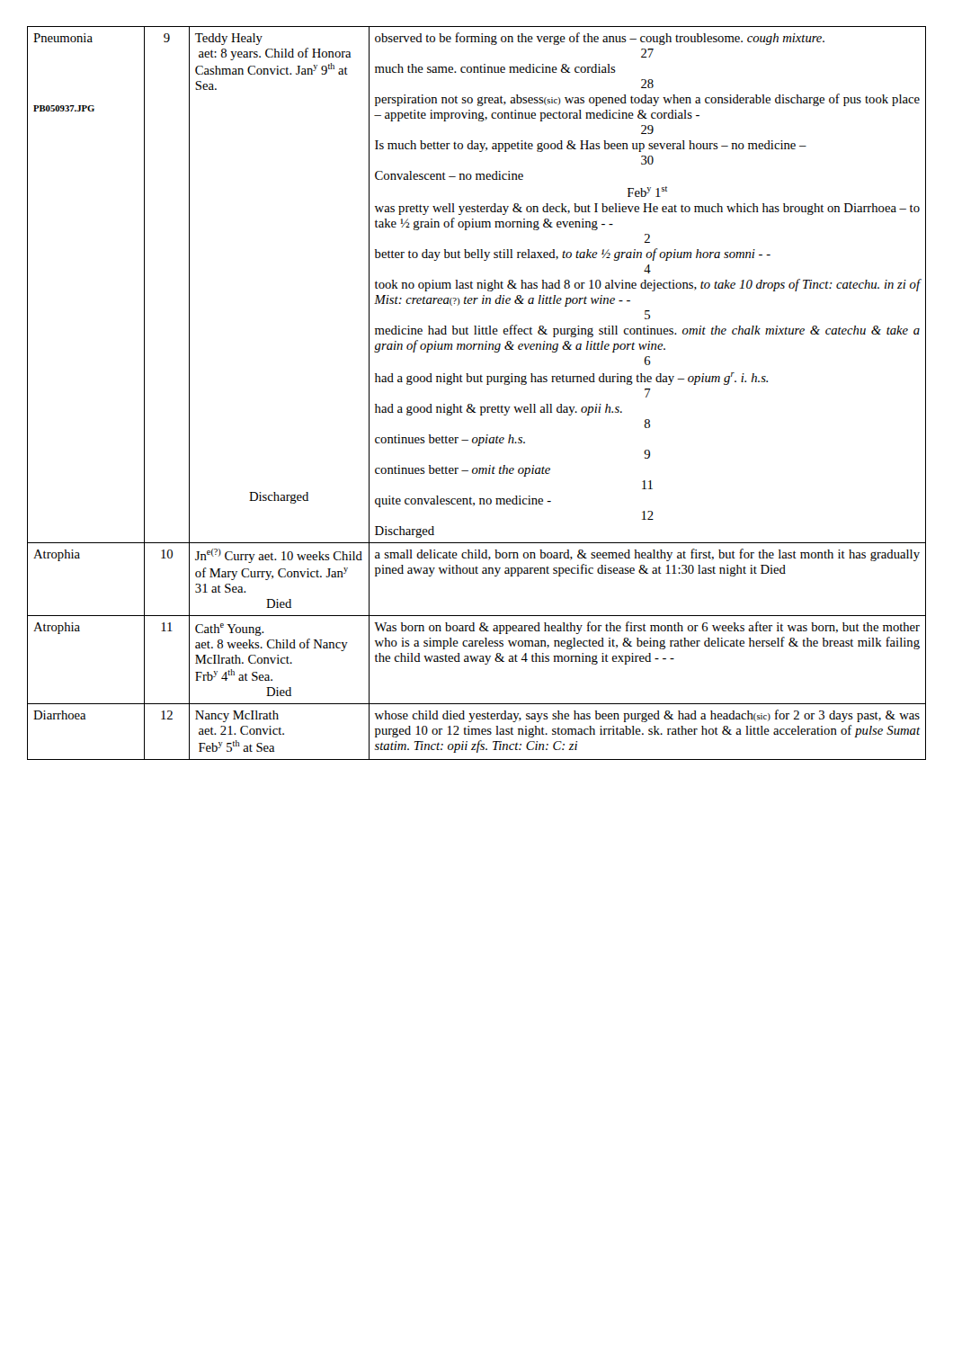| Pneumonia PB050937.JPG | 9 | Teddy Healy aet: 8 years. Child of Honora Cashman Convict. Jan y 9 th at Sea. Discharged | observed to be forming on the verge of the anus – cough troublesome. cough mixture. 27 much the same. continue medicine & cordials 28 perspiration not so great, absess (sic) was opened today when a considerable discharge of pus took place – appetite improving, continue pectoral medicine & cordials - 29 Is much better to day, appetite good & Has been up several hours – no medicine – 30 Convalescent – no medicine Feb y 1 st was pretty well yesterday & on deck, but I believe He eat to much which has brought on Diarrhoea – to take ½ grain of opium morning & evening - - 2 better to day but belly still relaxed, to take ½ grain of opium hora somni - - 4 took no opium last night & has had 8 or 10 alvine dejections, to take 10 drops of Tinct: catechu. in zi of Mist: cretarea (?) ter in die & a little port wine - - 5 medicine had but little effect & purging still continues. omit the chalk mixture & catechu & take a grain of opium morning & evening & a little port wine. 6 had a good night but purging has returned during the day – opium g r . i. h.s. 7 had a good night & pretty well all day. opii h.s. 8 continues better – opiate h.s. 9 continues better – omit the opiate 11 quite convalescent, no medicine - 12 Discharged |
| Atrophia | 10 | Jn e(?) Curry aet. 10 weeks Child of Mary Curry, Convict. Jan y 31 at Sea. Died | a small delicate child, born on board, & seemed healthy at first, but for the last month it has gradually pined away without any apparent specific disease & at 11:30 last night it Died |
| Atrophia | 11 | Cath e Young. aet. 8 weeks. Child of Nancy McIlrath. Convict. Frb y 4 th at Sea. Died | Was born on board & appeared healthy for the first month or 6 weeks after it was born, but the mother who is a simple careless woman, neglected it, & being rather delicate herself & the breast milk failing the child wasted away & at 4 this morning it expired - - - |
| Diarrhoea | 12 | Nancy McIlrath aet. 21. Convict. Feb y 5 th at Sea | whose child died yesterday, says she has been purged & had a headach (sic) for 2 or 3 days past, & was purged 10 or 12 times last night. stomach irritable. sk. rather hot & a little acceleration of pulse Sumat statim. Tinct: opii zfs. Tinct: Cin: C: zi |